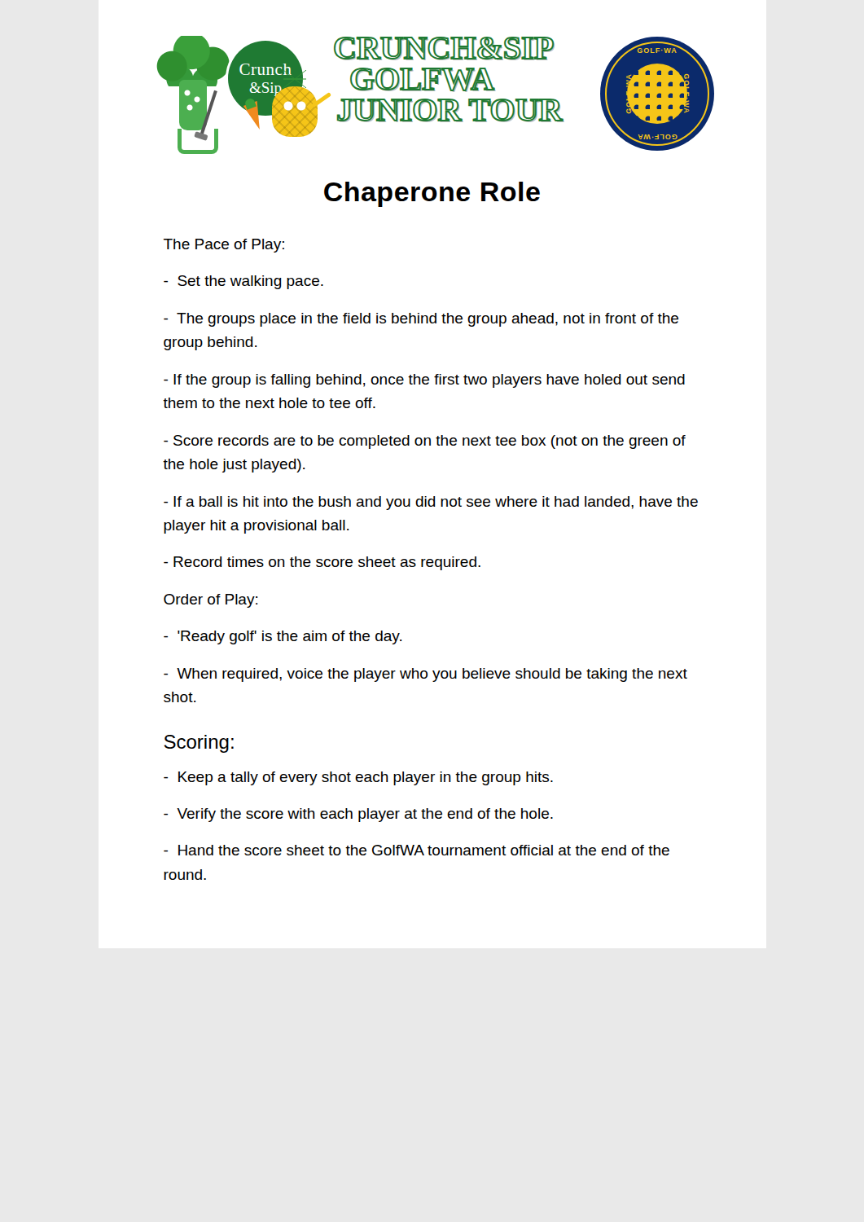Crunch &Sip
CRUNCH&SIP
GOLFWA
JUNIOR TOUR
GOLF·WA GOLF·WA GOLF·WA GOLF·WA
Chaperone Role
The Pace of Play:
- Set the walking pace.
- The groups place in the field is behind the group ahead, not in front of the group behind.
- If the group is falling behind, once the first two players have holed out send them to the next hole to tee off.
- Score records are to be completed on the next tee box (not on the green of the hole just played).
- If a ball is hit into the bush and you did not see where it had landed, have the player hit a provisional ball.
- Record times on the score sheet as required.
Order of Play:
- 'Ready golf' is the aim of the day.
- When required, voice the player who you believe should be taking the next shot.
Scoring:
- Keep a tally of every shot each player in the group hits.
- Verify the score with each player at the end of the hole.
- Hand the score sheet to the GolfWA tournament official at the end of the round.